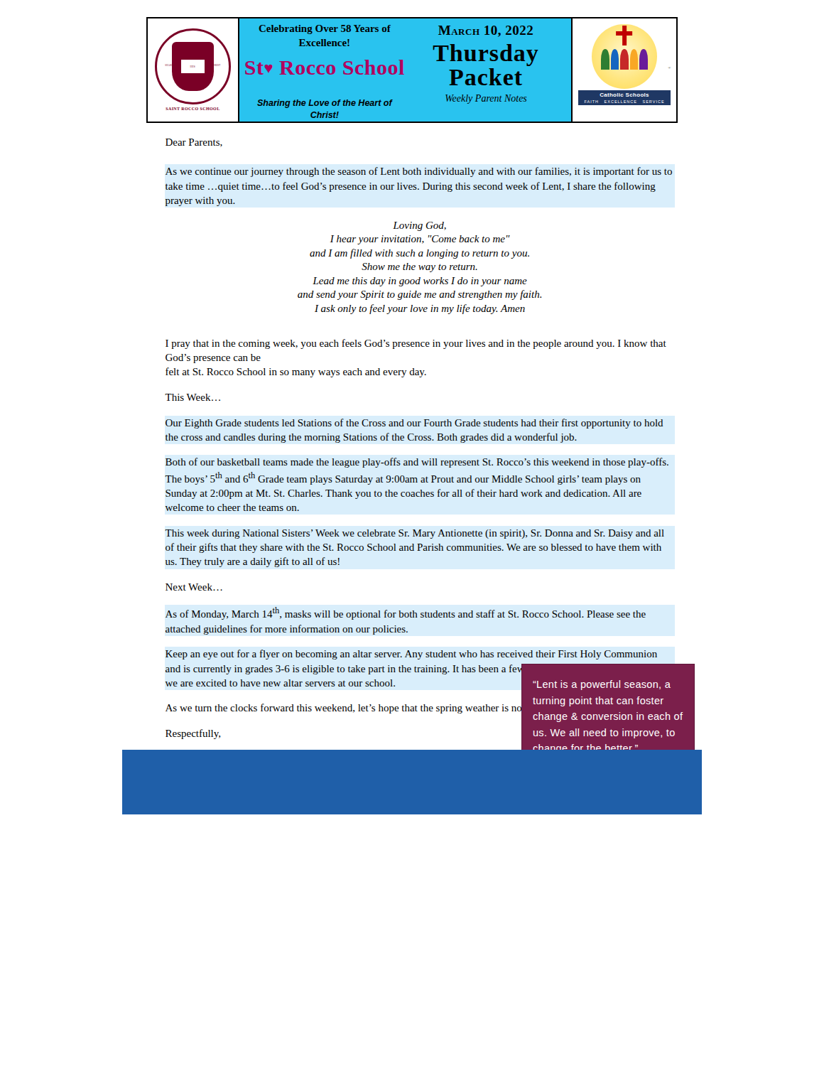IHS
SAINT ROCCO SCHOOL
Celebrating Over 58 Years of Excellence!
St♥ Rocco School
Sharing the Love of the Heart of Christ!
March 10, 2022
Thursday
Packet
Weekly Parent Notes
®
Catholic SchoolsFAITH EXCELLENCE SERVICE
Dear Parents,
As we continue our journey through the season of Lent both individually and with our families, it is important for us to take time …quiet time…to feel God’s presence in our lives. During this second week of Lent, I share the following prayer with you.
Loving God, I hear your invitation, "Come back to me"
and I am filled with such a longing to return to you.
Show me the way to return.
Lead me this day in good works I do in your name
and send your Spirit to guide me and strengthen my faith.
I ask only to feel your love in my life today. Amen
I pray that in the coming week, you each feels God’s presence in your lives and in the people around you. I know that God’s presence can be
felt at St. Rocco School in so many ways each and every day.
This Week…
Our Eighth Grade students led Stations of the Cross and our Fourth Grade students had their first opportunity to hold the cross and candles during the morning Stations of the Cross. Both grades did a wonderful job.
Both of our basketball teams made the league play-offs and will represent St. Rocco’s this weekend in those play-offs. The boys’ 5th and 6th Grade team plays Saturday at 9:00am at Prout and our Middle School girls’ team plays on Sunday at 2:00pm at Mt. St. Charles. Thank you to the coaches for all of their hard work and dedication. All are welcome to cheer the teams on.
This week during National Sisters’ Week we celebrate Sr. Mary Antionette (in spirit), Sr. Donna and Sr. Daisy and all of their gifts that they share with the St. Rocco School and Parish communities. We are so blessed to have them with us. They truly are a daily gift to all of us!
Next Week…
As of Monday, March 14th, masks will be optional for both students and staff at St. Rocco School. Please see the attached guidelines for more information on our policies.
Keep an eye out for a flyer on becoming an altar server. Any student who has received their First Holy Communion and is currently in grades 3-6 is eligible to take part in the training. It has been a few years since the last training and we are excited to have new altar servers at our school.
As we turn the clocks forward this weekend, let’s hope that the spring weather is not far behind. Have a blessed week.
Respectfully,
Regina M. Hand
“Lent is a powerful season, a turning point that can foster change & conversion in each of us. We all need to improve, to change for the better.”
- POPE FRANCIS - Rhode
Island Catholic